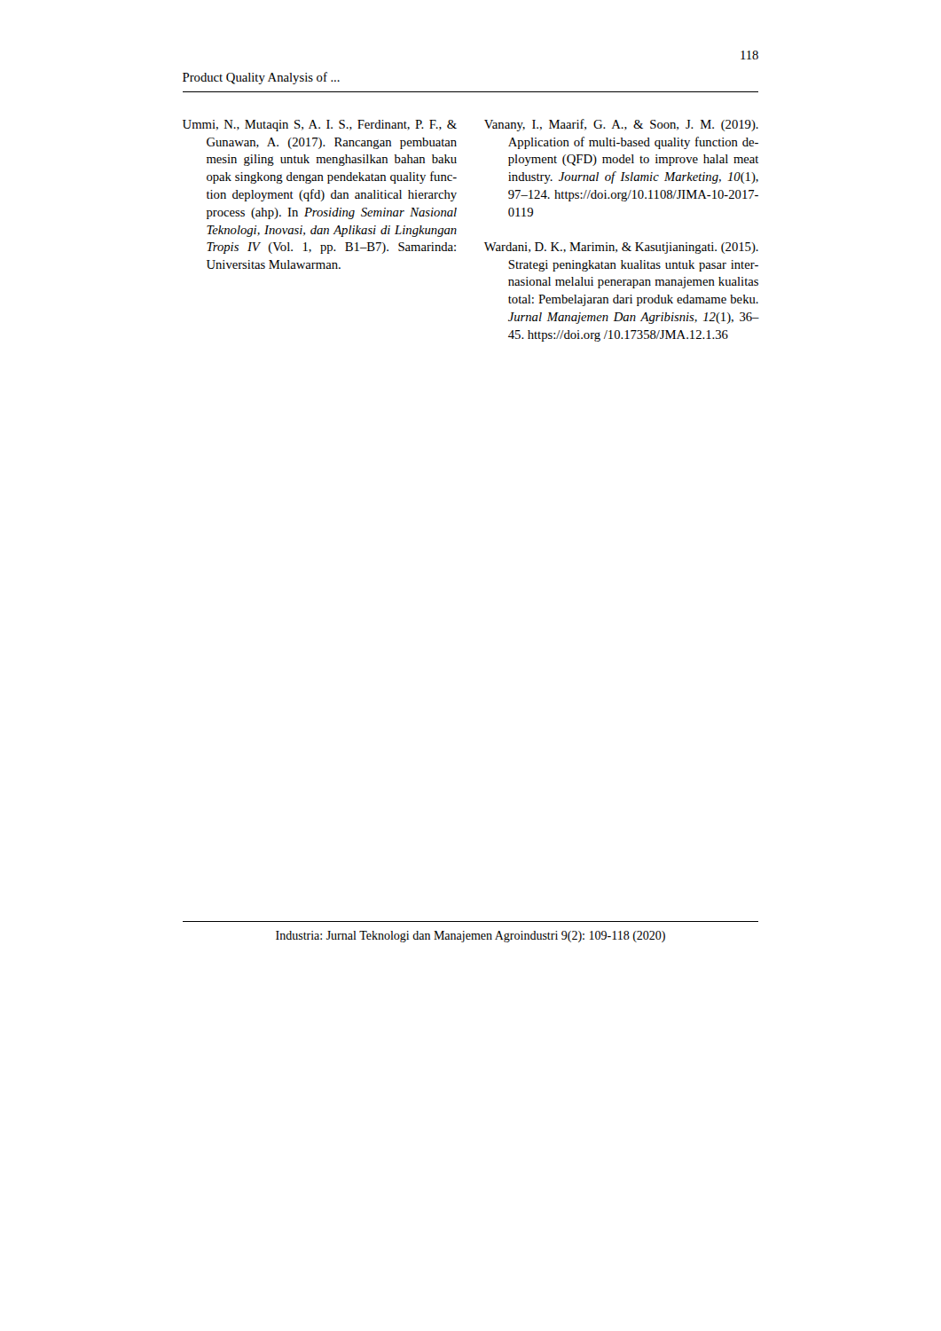118
Product Quality Analysis of ...
Ummi, N., Mutaqin S, A. I. S., Ferdinant, P. F., & Gunawan, A. (2017). Rancangan pembuatan mesin giling untuk menghasilkan bahan baku opak singkong dengan pendekatan quality function deployment (qfd) dan analitical hierarchy process (ahp). In Prosiding Seminar Nasional Teknologi, Inovasi, dan Aplikasi di Lingkungan Tropis IV (Vol. 1, pp. B1–B7). Samarinda: Universitas Mulawarman.
Vanany, I., Maarif, G. A., & Soon, J. M. (2019). Application of multi-based quality function deployment (QFD) model to improve halal meat industry. Journal of Islamic Marketing, 10(1), 97–124. https://doi.org/10.1108/JIMA-10-2017-0119
Wardani, D. K., Marimin, & Kasutjianingati. (2015). Strategi peningkatan kualitas untuk pasar internasional melalui penerapan manajemen kualitas total: Pembelajaran dari produk edamame beku. Jurnal Manajemen Dan Agribisnis, 12(1), 36–45. https://doi.org /10.17358/JMA.12.1.36
Industria: Jurnal Teknologi dan Manajemen Agroindustri 9(2): 109-118 (2020)